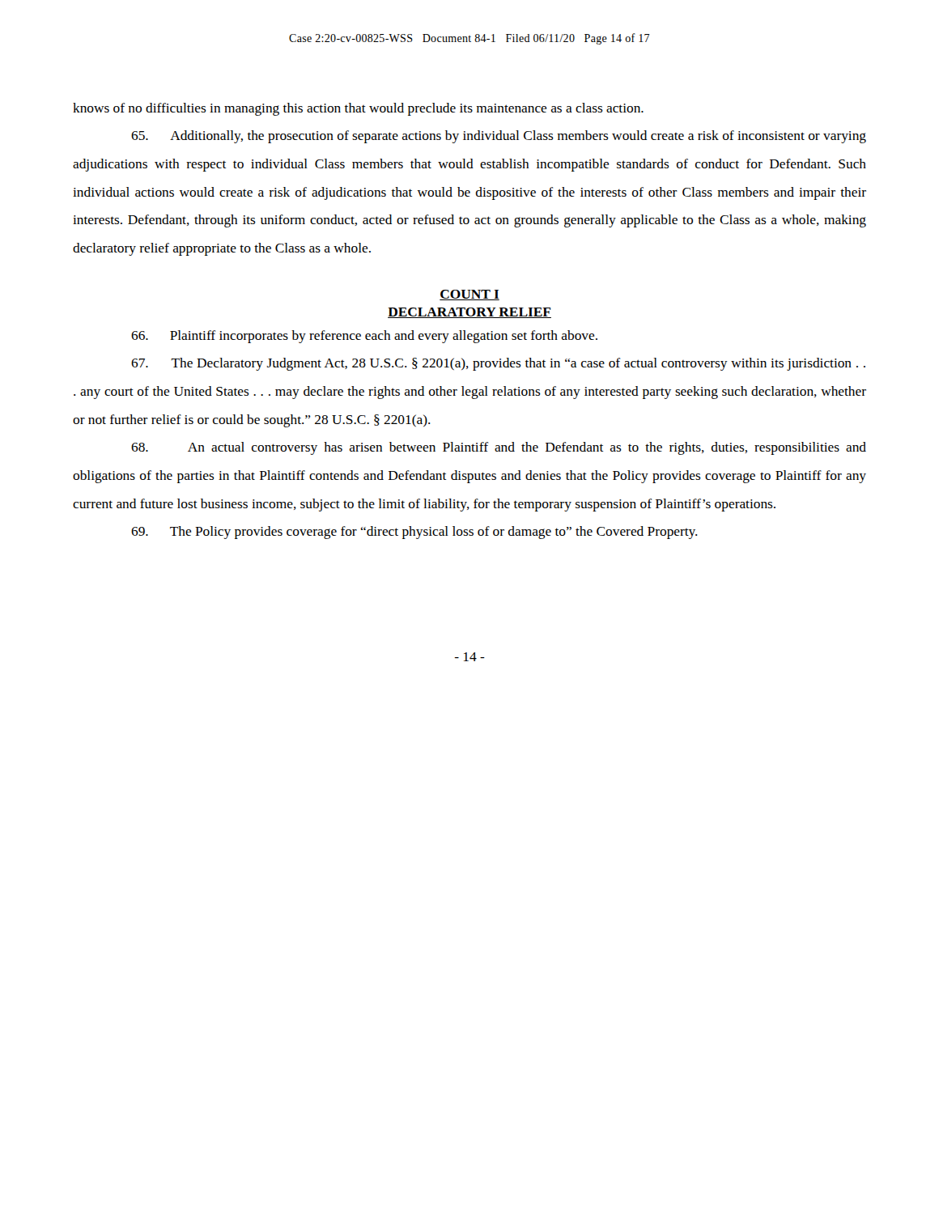Case 2:20-cv-00825-WSS Document 84-1 Filed 06/11/20 Page 14 of 17
knows of no difficulties in managing this action that would preclude its maintenance as a class action.
65. Additionally, the prosecution of separate actions by individual Class members would create a risk of inconsistent or varying adjudications with respect to individual Class members that would establish incompatible standards of conduct for Defendant. Such individual actions would create a risk of adjudications that would be dispositive of the interests of other Class members and impair their interests. Defendant, through its uniform conduct, acted or refused to act on grounds generally applicable to the Class as a whole, making declaratory relief appropriate to the Class as a whole.
COUNT IDECLARATORY RELIEF
66. Plaintiff incorporates by reference each and every allegation set forth above.
67. The Declaratory Judgment Act, 28 U.S.C. § 2201(a), provides that in “a case of actual controversy within its jurisdiction . . . any court of the United States . . . may declare the rights and other legal relations of any interested party seeking such declaration, whether or not further relief is or could be sought.” 28 U.S.C. § 2201(a).
68. An actual controversy has arisen between Plaintiff and the Defendant as to the rights, duties, responsibilities and obligations of the parties in that Plaintiff contends and Defendant disputes and denies that the Policy provides coverage to Plaintiff for any current and future lost business income, subject to the limit of liability, for the temporary suspension of Plaintiff’s operations.
69. The Policy provides coverage for “direct physical loss of or damage to” the Covered Property.
- 14 -